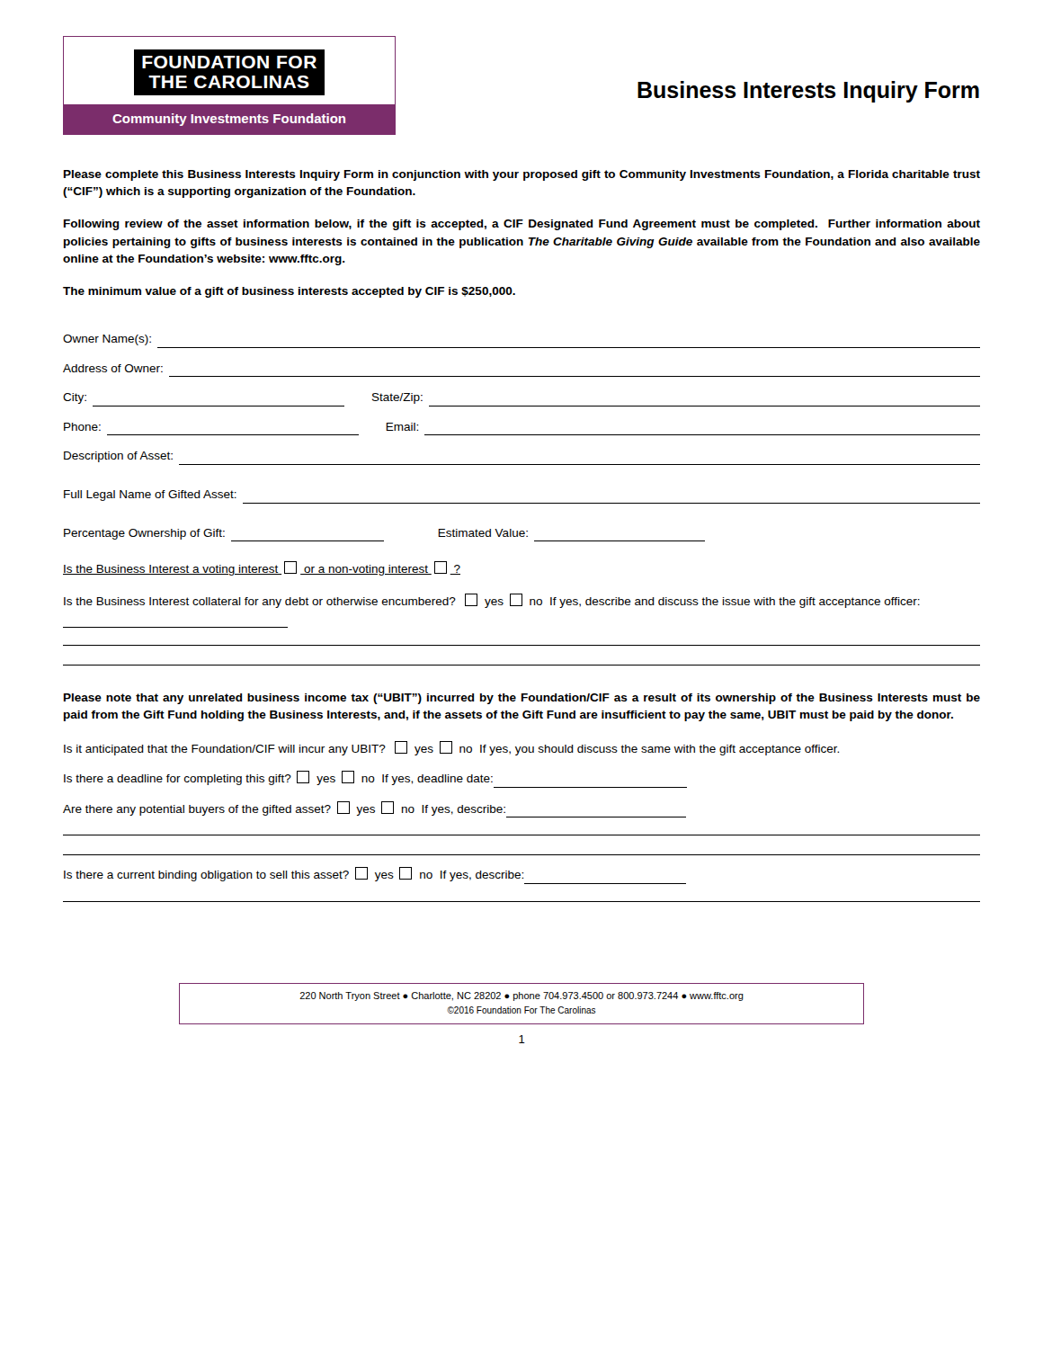FOUNDATION FOR
THE CAROLINAS
Community Investments Foundation
Business Interests Inquiry Form
Please complete this Business Interests Inquiry Form in conjunction with your proposed gift to Community Investments Foundation, a Florida charitable trust (“CIF”) which is a supporting organization of the Foundation.
Following review of the asset information below, if the gift is accepted, a CIF Designated Fund Agreement must be completed. Further information about policies pertaining to gifts of business interests is contained in the publication The Charitable Giving Guide available from the Foundation and also available online at the Foundation’s website: www.fftc.org.
The minimum value of a gift of business interests accepted by CIF is $250,000.
Owner Name(s):
Address of Owner:
City: State/Zip:
Phone: Email:
Description of Asset:
Full Legal Name of Gifted Asset:
Percentage Ownership of Gift: Estimated Value:
Is the Business Interest a voting interest or a non-voting interest ?
Is the Business Interest collateral for any debt or otherwise encumbered? yes no If yes, describe and discuss the issue with the gift acceptance officer:
Please note that any unrelated business income tax (“UBIT”) incurred by the Foundation/CIF as a result of its ownership of the Business Interests must be paid from the Gift Fund holding the Business Interests, and, if the assets of the Gift Fund are insufficient to pay the same, UBIT must be paid by the donor.
Is it anticipated that the Foundation/CIF will incur any UBIT? yes no If yes, you should discuss the same with the gift acceptance officer.
Is there a deadline for completing this gift? yes no If yes, deadline date:
Are there any potential buyers of the gifted asset? yes no If yes, describe:
Is there a current binding obligation to sell this asset? yes no If yes, describe:
220 North Tryon Street ● Charlotte, NC 28202 ● phone 704.973.4500 or 800.973.7244 ● www.fftc.org
©2016 Foundation For The Carolinas
1